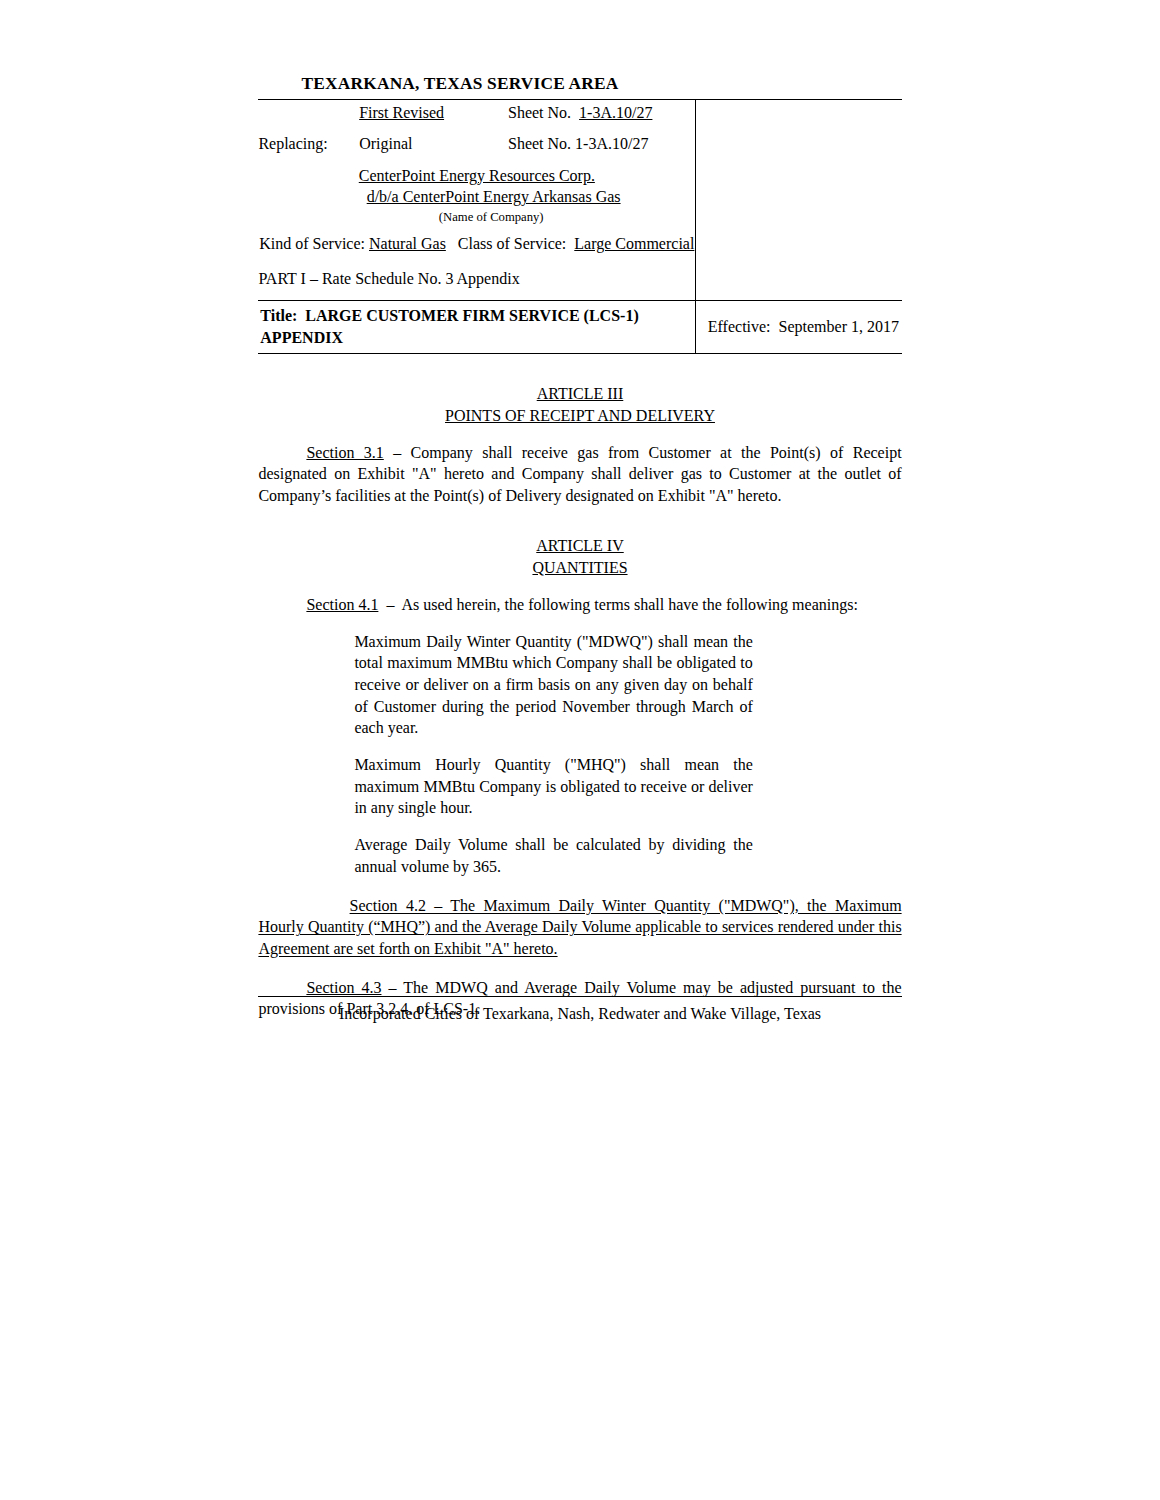TEXARKANA, TEXAS SERVICE AREA
| First Revised Sheet No. 1-3A.10/27 Replacing: Original Sheet No. 1-3A.10/27 CenterPoint Energy Resources Corp. d/b/a CenterPoint Energy Arkansas Gas (Name of Company) Kind of Service: Natural Gas Class of Service: Large Commercial PART I – Rate Schedule No. 3 Appendix | |
| Title: LARGE CUSTOMER FIRM SERVICE (LCS-1) APPENDIX | Effective: September 1, 2017 |
ARTICLE III POINTS OF RECEIPT AND DELIVERY
Section 3.1 – Company shall receive gas from Customer at the Point(s) of Receipt designated on Exhibit "A" hereto and Company shall deliver gas to Customer at the outlet of Company’s facilities at the Point(s) of Delivery designated on Exhibit "A" hereto.
ARTICLE IV QUANTITIES
Section 4.1 – As used herein, the following terms shall have the following meanings:
Maximum Daily Winter Quantity ("MDWQ") shall mean the total maximum MMBtu which Company shall be obligated to receive or deliver on a firm basis on any given day on behalf of Customer during the period November through March of each year.
Maximum Hourly Quantity ("MHQ") shall mean the maximum MMBtu Company is obligated to receive or deliver in any single hour.
Average Daily Volume shall be calculated by dividing the annual volume by 365.
Section 4.2 – The Maximum Daily Winter Quantity ("MDWQ"), the Maximum Hourly Quantity (“MHQ”) and the Average Daily Volume applicable to services rendered under this Agreement are set forth on Exhibit "A" hereto.
Section 4.3 – The MDWQ and Average Daily Volume may be adjusted pursuant to the provisions of Part 3.2.4. of LCS-1.
Incorporated Cities of Texarkana, Nash, Redwater and Wake Village, Texas